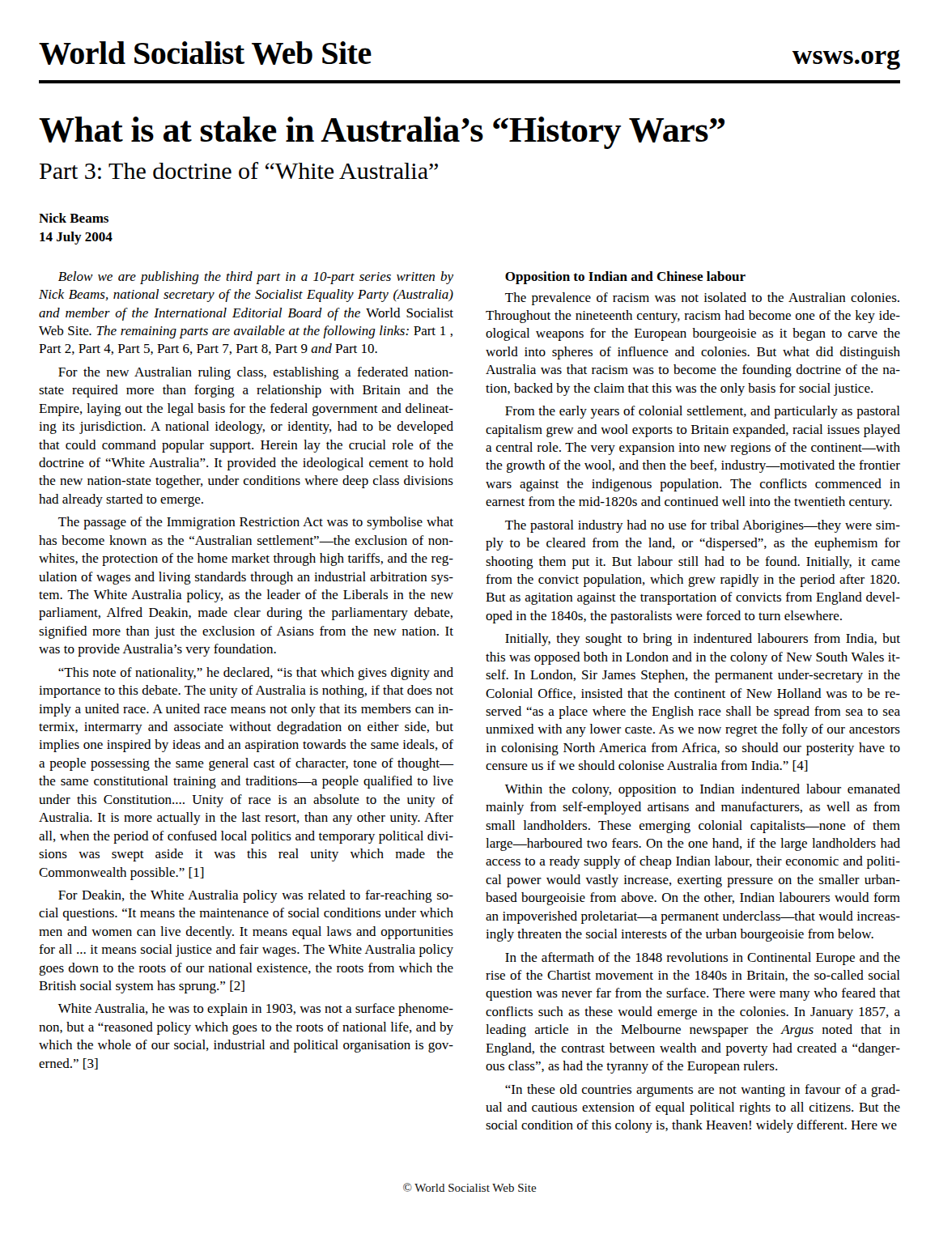World Socialist Web Site
wsws.org
What is at stake in Australia’s “History Wars”
Part 3: The doctrine of “White Australia”
Nick Beams
14 July 2004
Below we are publishing the third part in a 10-part series written by Nick Beams, national secretary of the Socialist Equality Party (Australia) and member of the International Editorial Board of the World Socialist Web Site. The remaining parts are available at the following links: Part 1 , Part 2, Part 4, Part 5, Part 6, Part 7, Part 8, Part 9 and Part 10.
For the new Australian ruling class, establishing a federated nation-state required more than forging a relationship with Britain and the Empire, laying out the legal basis for the federal government and delineating its jurisdiction. A national ideology, or identity, had to be developed that could command popular support. Herein lay the crucial role of the doctrine of “White Australia”. It provided the ideological cement to hold the new nation-state together, under conditions where deep class divisions had already started to emerge.
The passage of the Immigration Restriction Act was to symbolise what has become known as the “Australian settlement”—the exclusion of non-whites, the protection of the home market through high tariffs, and the regulation of wages and living standards through an industrial arbitration system. The White Australia policy, as the leader of the Liberals in the new parliament, Alfred Deakin, made clear during the parliamentary debate, signified more than just the exclusion of Asians from the new nation. It was to provide Australia’s very foundation.
“This note of nationality,” he declared, “is that which gives dignity and importance to this debate. The unity of Australia is nothing, if that does not imply a united race. A united race means not only that its members can intermix, intermarry and associate without degradation on either side, but implies one inspired by ideas and an aspiration towards the same ideals, of a people possessing the same general cast of character, tone of thought—the same constitutional training and traditions—a people qualified to live under this Constitution.... Unity of race is an absolute to the unity of Australia. It is more actually in the last resort, than any other unity. After all, when the period of confused local politics and temporary political divisions was swept aside it was this real unity which made the Commonwealth possible.” [1]
For Deakin, the White Australia policy was related to far-reaching social questions. “It means the maintenance of social conditions under which men and women can live decently. It means equal laws and opportunities for all ... it means social justice and fair wages. The White Australia policy goes down to the roots of our national existence, the roots from which the British social system has sprung.” [2]
White Australia, he was to explain in 1903, was not a surface phenomenon, but a “reasoned policy which goes to the roots of national life, and by which the whole of our social, industrial and political organisation is governed.” [3]
Opposition to Indian and Chinese labour
The prevalence of racism was not isolated to the Australian colonies. Throughout the nineteenth century, racism had become one of the key ideological weapons for the European bourgeoisie as it began to carve the world into spheres of influence and colonies. But what did distinguish Australia was that racism was to become the founding doctrine of the nation, backed by the claim that this was the only basis for social justice.
From the early years of colonial settlement, and particularly as pastoral capitalism grew and wool exports to Britain expanded, racial issues played a central role. The very expansion into new regions of the continent—with the growth of the wool, and then the beef, industry—motivated the frontier wars against the indigenous population. The conflicts commenced in earnest from the mid-1820s and continued well into the twentieth century.
The pastoral industry had no use for tribal Aborigines—they were simply to be cleared from the land, or “dispersed”, as the euphemism for shooting them put it. But labour still had to be found. Initially, it came from the convict population, which grew rapidly in the period after 1820. But as agitation against the transportation of convicts from England developed in the 1840s, the pastoralists were forced to turn elsewhere.
Initially, they sought to bring in indentured labourers from India, but this was opposed both in London and in the colony of New South Wales itself. In London, Sir James Stephen, the permanent under-secretary in the Colonial Office, insisted that the continent of New Holland was to be reserved “as a place where the English race shall be spread from sea to sea unmixed with any lower caste. As we now regret the folly of our ancestors in colonising North America from Africa, so should our posterity have to censure us if we should colonise Australia from India.” [4]
Within the colony, opposition to Indian indentured labour emanated mainly from self-employed artisans and manufacturers, as well as from small landholders. These emerging colonial capitalists—none of them large—harboured two fears. On the one hand, if the large landholders had access to a ready supply of cheap Indian labour, their economic and political power would vastly increase, exerting pressure on the smaller urban-based bourgeoisie from above. On the other, Indian labourers would form an impoverished proletariat—a permanent underclass—that would increasingly threaten the social interests of the urban bourgeoisie from below.
In the aftermath of the 1848 revolutions in Continental Europe and the rise of the Chartist movement in the 1840s in Britain, the so-called social question was never far from the surface. There were many who feared that conflicts such as these would emerge in the colonies. In January 1857, a leading article in the Melbourne newspaper the Argus noted that in England, the contrast between wealth and poverty had created a “dangerous class”, as had the tyranny of the European rulers.
“In these old countries arguments are not wanting in favour of a gradual and cautious extension of equal political rights to all citizens. But the social condition of this colony is, thank Heaven! widely different. Here we
© World Socialist Web Site